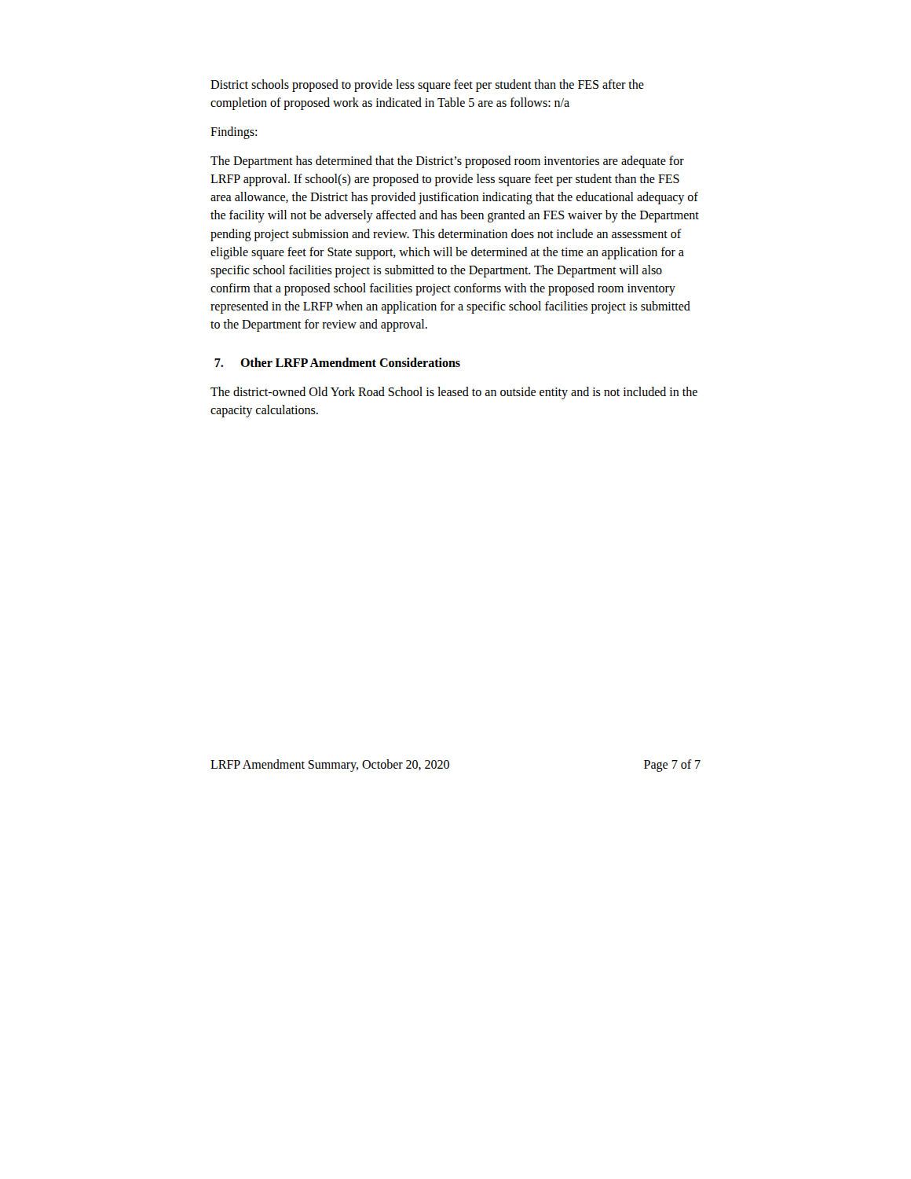District schools proposed to provide less square feet per student than the FES after the completion of proposed work as indicated in Table 5 are as follows: n/a
Findings:
The Department has determined that the District’s proposed room inventories are adequate for LRFP approval. If school(s) are proposed to provide less square feet per student than the FES area allowance, the District has provided justification indicating that the educational adequacy of the facility will not be adversely affected and has been granted an FES waiver by the Department pending project submission and review. This determination does not include an assessment of eligible square feet for State support, which will be determined at the time an application for a specific school facilities project is submitted to the Department. The Department will also confirm that a proposed school facilities project conforms with the proposed room inventory represented in the LRFP when an application for a specific school facilities project is submitted to the Department for review and approval.
7. Other LRFP Amendment Considerations
The district-owned Old York Road School is leased to an outside entity and is not included in the capacity calculations.
LRFP Amendment Summary, October 20, 2020
Page 7 of 7